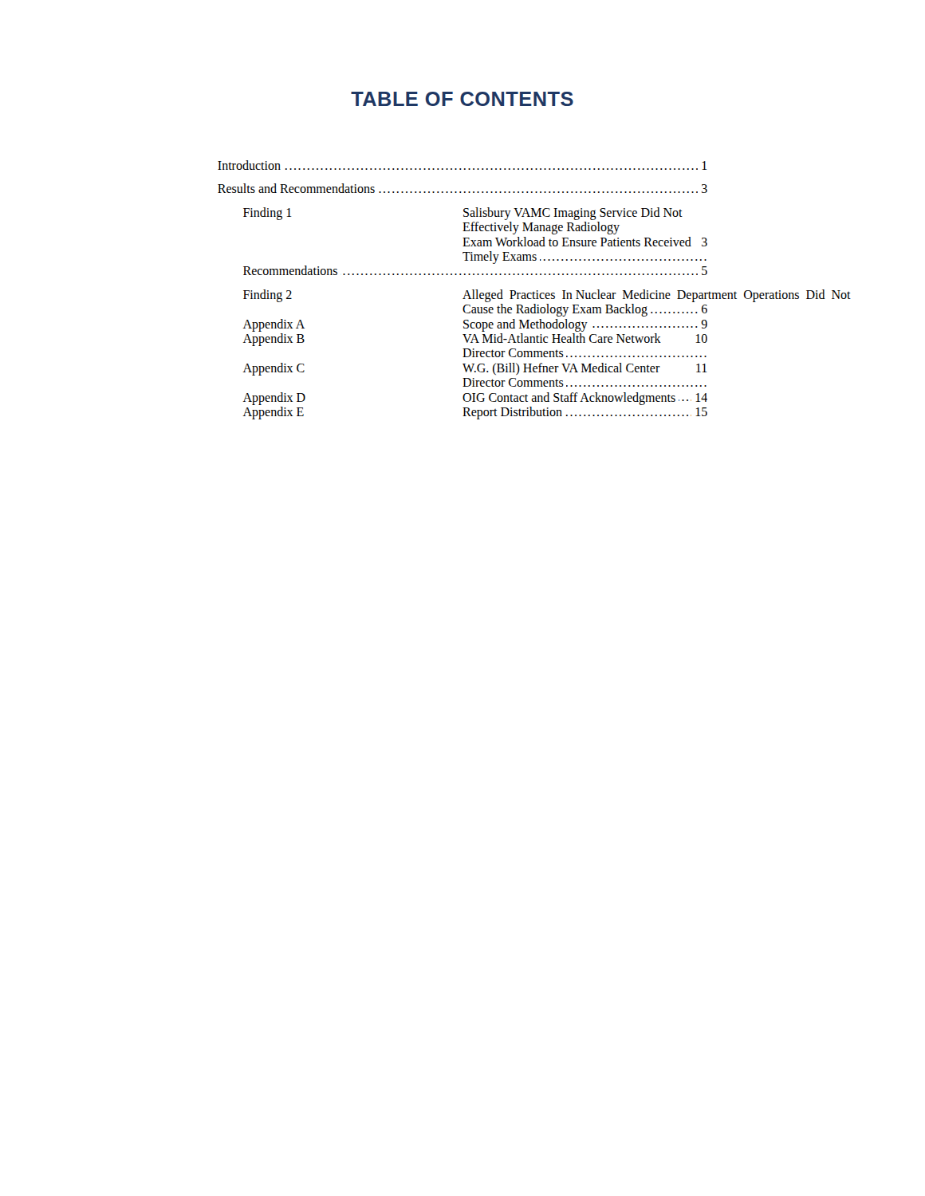TABLE OF CONTENTS
| 1 Introduction ................................................................................................................................................................. |
| 3 Results and Recommendations ................................................................................................................................................................. |
| Finding 1 | Salisbury VAMC Imaging Service Did Not Effectively Manage Radiology 3 Exam Workload to Ensure Patients Received Timely Exams ................................................................................................................................................................. |
| 5 Recommendations ................................................................................................................................................................. |
| Finding 2 | Alleged Practices In Nuclear Medicine Department Operations Did Not 6 Cause the Radiology Exam Backlog ................................................................................................................................................................. |
| Appendix A | 9 Scope and Methodology ................................................................................................................................................................. |
| Appendix B | 10 VA Mid-Atlantic Health Care Network Director Comments ................................................................................................................................................................. |
| Appendix C | 11 W.G. (Bill) Hefner VA Medical Center Director Comments ................................................................................................................................................................. |
| Appendix D | 14 OIG Contact and Staff Acknowledgments ................................................................................................................................................................. |
| Appendix E | 15 Report Distribution ................................................................................................................................................................. |